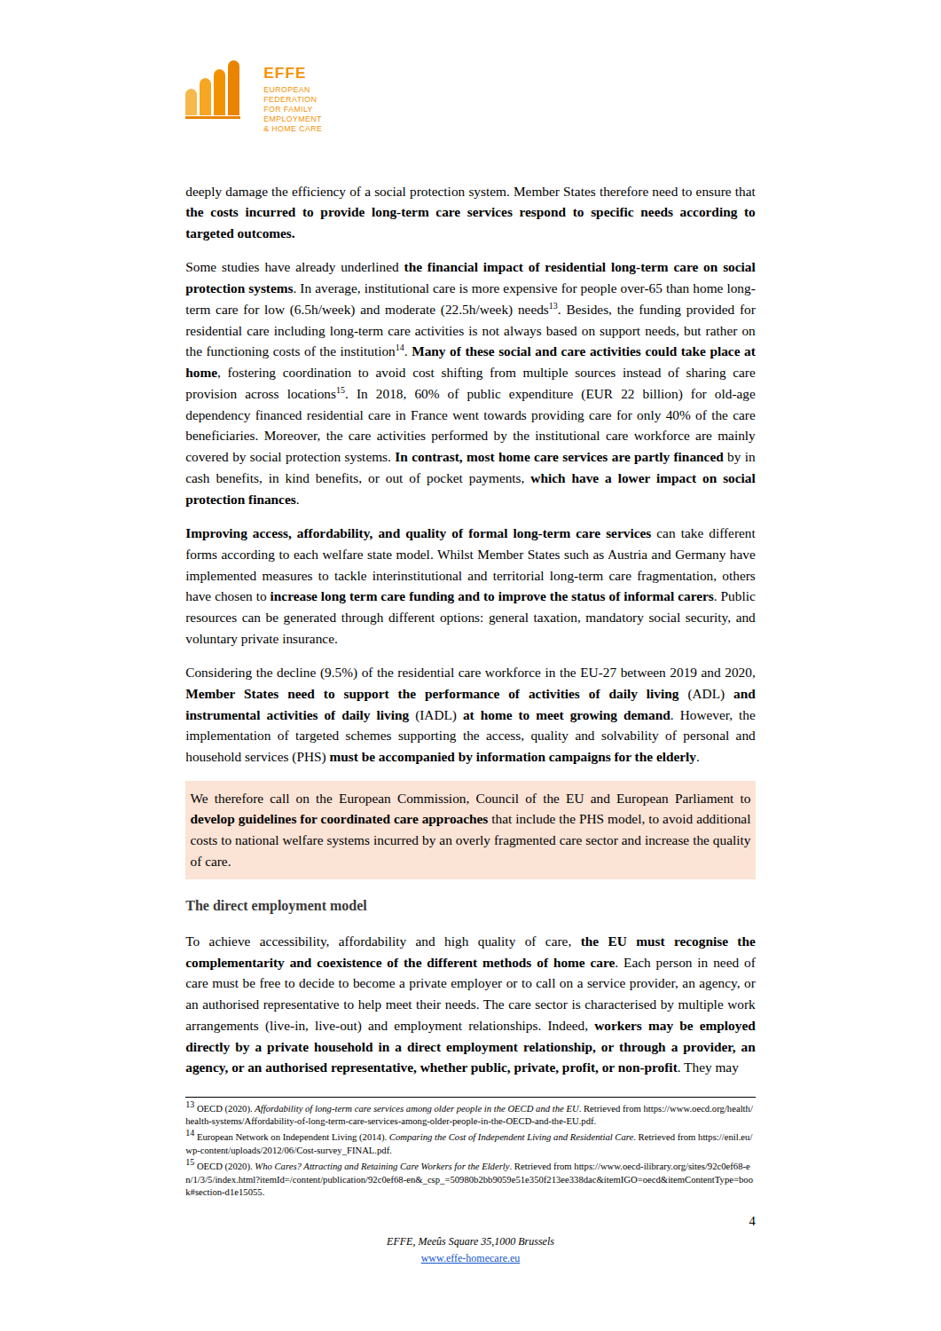EFFE European
Federation
for Family
Employment
& Home Care
deeply damage the efficiency of a social protection system. Member States therefore need to ensure that the costs incurred to provide long-term care services respond to specific needs according to targeted outcomes.
Some studies have already underlined the financial impact of residential long-term care on social protection systems. In average, institutional care is more expensive for people over-65 than home long-term care for low (6.5h/week) and moderate (22.5h/week) needs13. Besides, the funding provided for residential care including long-term care activities is not always based on support needs, but rather on the functioning costs of the institution14. Many of these social and care activities could take place at home, fostering coordination to avoid cost shifting from multiple sources instead of sharing care provision across locations15. In 2018, 60% of public expenditure (EUR 22 billion) for old-age dependency financed residential care in France went towards providing care for only 40% of the care beneficiaries. Moreover, the care activities performed by the institutional care workforce are mainly covered by social protection systems. In contrast, most home care services are partly financed by in cash benefits, in kind benefits, or out of pocket payments, which have a lower impact on social protection finances.
Improving access, affordability, and quality of formal long-term care services can take different forms according to each welfare state model. Whilst Member States such as Austria and Germany have implemented measures to tackle interinstitutional and territorial long-term care fragmentation, others have chosen to increase long term care funding and to improve the status of informal carers. Public resources can be generated through different options: general taxation, mandatory social security, and voluntary private insurance.
Considering the decline (9.5%) of the residential care workforce in the EU-27 between 2019 and 2020, Member States need to support the performance of activities of daily living (ADL) and instrumental activities of daily living (IADL) at home to meet growing demand. However, the implementation of targeted schemes supporting the access, quality and solvability of personal and household services (PHS) must be accompanied by information campaigns for the elderly.
We therefore call on the European Commission, Council of the EU and European Parliament to develop guidelines for coordinated care approaches that include the PHS model, to avoid additional costs to national welfare systems incurred by an overly fragmented care sector and increase the quality of care.
The direct employment model
To achieve accessibility, affordability and high quality of care, the EU must recognise the complementarity and coexistence of the different methods of home care. Each person in need of care must be free to decide to become a private employer or to call on a service provider, an agency, or an authorised representative to help meet their needs. The care sector is characterised by multiple work arrangements (live-in, live-out) and employment relationships. Indeed, workers may be employed directly by a private household in a direct employment relationship, or through a provider, an agency, or an authorised representative, whether public, private, profit, or non-profit. They may
13 OECD (2020). Affordability of long-term care services among older people in the OECD and the EU. Retrieved from https://www.oecd.org/health/health-systems/Affordability-of-long-term-care-services-among-older-people-in-the-OECD-and-the-EU.pdf.
14 European Network on Independent Living (2014). Comparing the Cost of Independent Living and Residential Care. Retrieved from https://enil.eu/wp-content/uploads/2012/06/Cost-survey_FINAL.pdf.
15 OECD (2020). Who Cares? Attracting and Retaining Care Workers for the Elderly. Retrieved from https://www.oecd-ilibrary.org/sites/92c0ef68-en/1/3/5/index.html?itemId=/content/publication/92c0ef68-en&_csp_=50980b2bb9059e51e350f213ee338dac&itemIGO=oecd&itemContentType=book#section-d1e15055.
4
EFFE, Meeûs Square 35,1000 Brussels
www.effe-homecare.eu